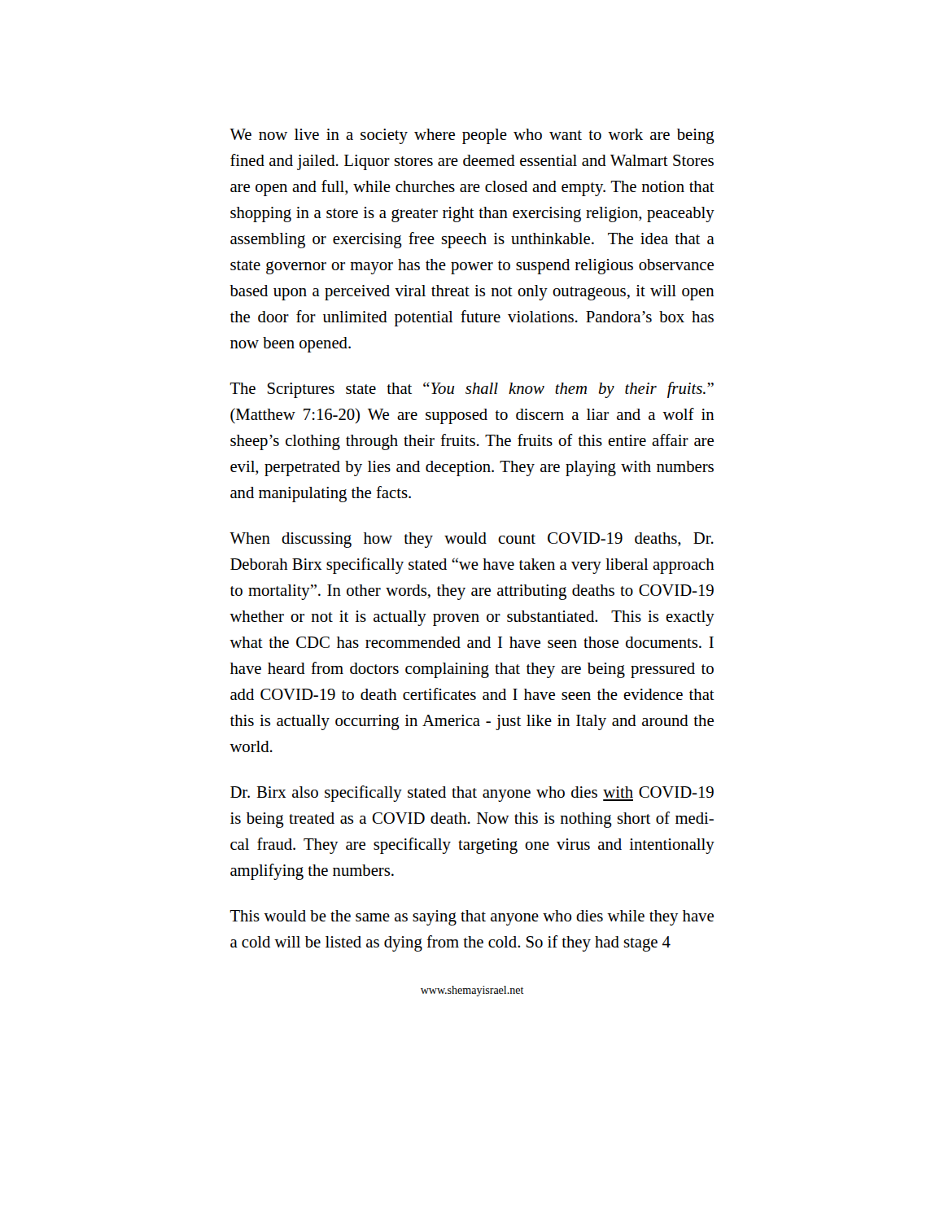We now live in a society where people who want to work are being fined and jailed. Liquor stores are deemed essential and Walmart Stores are open and full, while churches are closed and empty. The notion that shopping in a store is a greater right than exercising religion, peaceably assembling or exercising free speech is unthinkable. The idea that a state governor or mayor has the power to suspend religious observance based upon a perceived viral threat is not only outrageous, it will open the door for unlimited potential future violations. Pandora’s box has now been opened.
The Scriptures state that “You shall know them by their fruits.” (Matthew 7:16-20) We are supposed to discern a liar and a wolf in sheep’s clothing through their fruits. The fruits of this entire affair are evil, perpetrated by lies and deception. They are playing with numbers and manipulating the facts.
When discussing how they would count COVID-19 deaths, Dr. Deborah Birx specifically stated “we have taken a very liberal approach to mortality”. In other words, they are attributing deaths to COVID-19 whether or not it is actually proven or substantiated. This is exactly what the CDC has recommended and I have seen those documents. I have heard from doctors complaining that they are being pressured to add COVID-19 to death certificates and I have seen the evidence that this is actually occurring in America - just like in Italy and around the world.
Dr. Birx also specifically stated that anyone who dies with COVID-19 is being treated as a COVID death. Now this is nothing short of medical fraud. They are specifically targeting one virus and intentionally amplifying the numbers.
This would be the same as saying that anyone who dies while they have a cold will be listed as dying from the cold. So if they had stage 4
www.shemayisrael.net